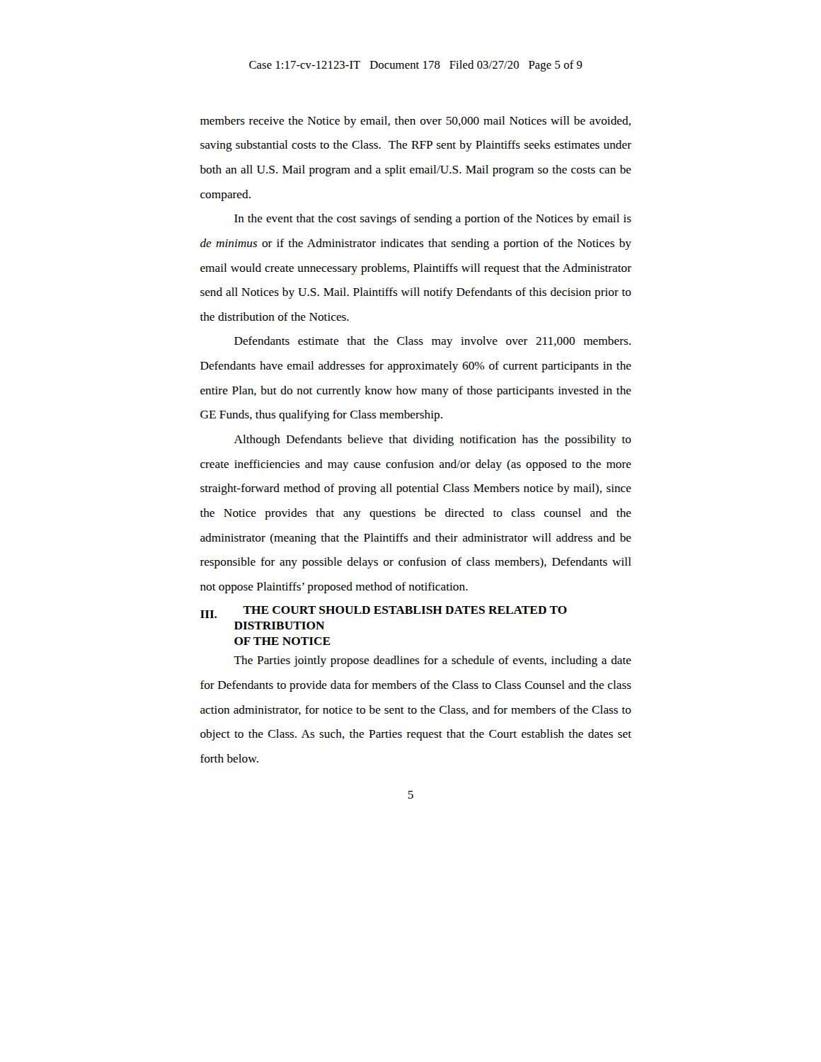Case 1:17-cv-12123-IT Document 178 Filed 03/27/20 Page 5 of 9
members receive the Notice by email, then over 50,000 mail Notices will be avoided, saving substantial costs to the Class. The RFP sent by Plaintiffs seeks estimates under both an all U.S. Mail program and a split email/U.S. Mail program so the costs can be compared.
In the event that the cost savings of sending a portion of the Notices by email is de minimus or if the Administrator indicates that sending a portion of the Notices by email would create unnecessary problems, Plaintiffs will request that the Administrator send all Notices by U.S. Mail. Plaintiffs will notify Defendants of this decision prior to the distribution of the Notices.
Defendants estimate that the Class may involve over 211,000 members. Defendants have email addresses for approximately 60% of current participants in the entire Plan, but do not currently know how many of those participants invested in the GE Funds, thus qualifying for Class membership.
Although Defendants believe that dividing notification has the possibility to create inefficiencies and may cause confusion and/or delay (as opposed to the more straight-forward method of proving all potential Class Members notice by mail), since the Notice provides that any questions be directed to class counsel and the administrator (meaning that the Plaintiffs and their administrator will address and be responsible for any possible delays or confusion of class members), Defendants will not oppose Plaintiffs’ proposed method of notification.
III. THE COURT SHOULD ESTABLISH DATES RELATED TO DISTRIBUTIONOF THE NOTICE
The Parties jointly propose deadlines for a schedule of events, including a date for Defendants to provide data for members of the Class to Class Counsel and the class action administrator, for notice to be sent to the Class, and for members of the Class to object to the Class. As such, the Parties request that the Court establish the dates set forth below.
5